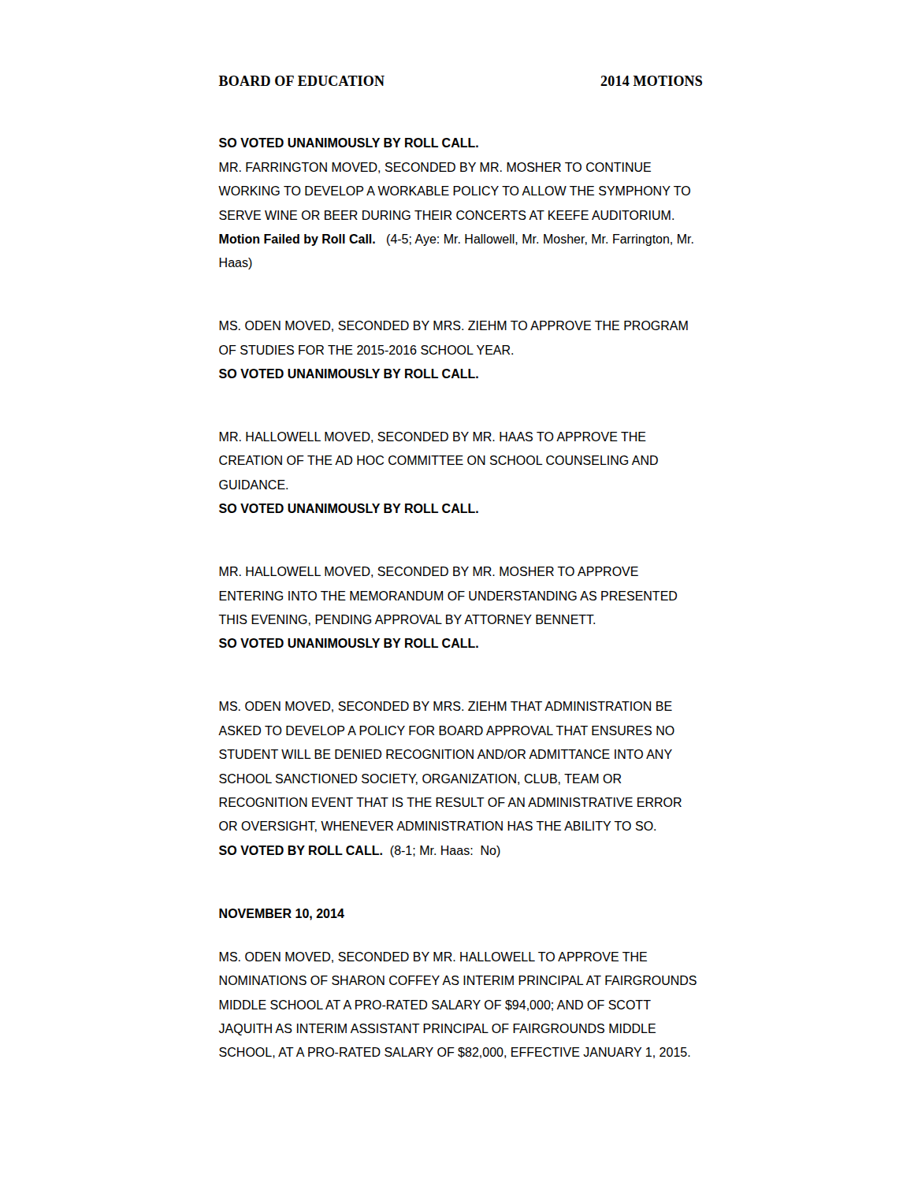BOARD OF EDUCATION
2014 MOTIONS
SO VOTED UNANIMOUSLY BY ROLL CALL.
MR. FARRINGTON MOVED, SECONDED BY MR. MOSHER TO CONTINUE WORKING TO DEVELOP A WORKABLE POLICY TO ALLOW THE SYMPHONY TO SERVE WINE OR BEER DURING THEIR CONCERTS AT KEEFE AUDITORIUM.
Motion Failed by Roll Call. (4-5; Aye: Mr. Hallowell, Mr. Mosher, Mr. Farrington, Mr. Haas)
MS. ODEN MOVED, SECONDED BY MRS. ZIEHM TO APPROVE THE PROGRAM OF STUDIES FOR THE 2015-2016 SCHOOL YEAR.
SO VOTED UNANIMOUSLY BY ROLL CALL.
MR. HALLOWELL MOVED, SECONDED BY MR. HAAS TO APPROVE THE CREATION OF THE AD HOC COMMITTEE ON SCHOOL COUNSELING AND GUIDANCE.
SO VOTED UNANIMOUSLY BY ROLL CALL.
MR. HALLOWELL MOVED, SECONDED BY MR. MOSHER TO APPROVE ENTERING INTO THE MEMORANDUM OF UNDERSTANDING AS PRESENTED THIS EVENING, PENDING APPROVAL BY ATTORNEY BENNETT.
SO VOTED UNANIMOUSLY BY ROLL CALL.
MS. ODEN MOVED, SECONDED BY MRS. ZIEHM THAT ADMINISTRATION BE ASKED TO DEVELOP A POLICY FOR BOARD APPROVAL THAT ENSURES NO STUDENT WILL BE DENIED RECOGNITION AND/OR ADMITTANCE INTO ANY SCHOOL SANCTIONED SOCIETY, ORGANIZATION, CLUB, TEAM OR RECOGNITION EVENT THAT IS THE RESULT OF AN ADMINISTRATIVE ERROR OR OVERSIGHT, WHENEVER ADMINISTRATION HAS THE ABILITY TO SO.
SO VOTED BY ROLL CALL. (8-1; Mr. Haas: No)
NOVEMBER 10, 2014
MS. ODEN MOVED, SECONDED BY MR. HALLOWELL TO APPROVE THE NOMINATIONS OF SHARON COFFEY AS INTERIM PRINCIPAL AT FAIRGROUNDS MIDDLE SCHOOL AT A PRO-RATED SALARY OF $94,000; AND OF SCOTT JAQUITH AS INTERIM ASSISTANT PRINCIPAL OF FAIRGROUNDS MIDDLE SCHOOL, AT A PRO-RATED SALARY OF $82,000, EFFECTIVE JANUARY 1, 2015.